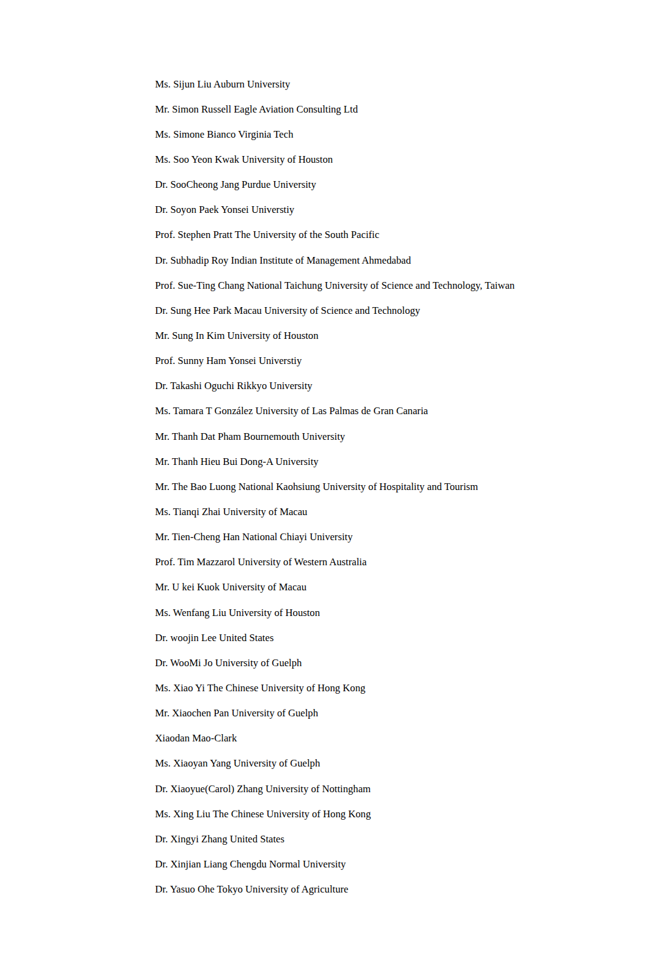Ms. Sijun Liu Auburn University
Mr. Simon Russell Eagle Aviation Consulting Ltd
Ms. Simone Bianco Virginia Tech
Ms. Soo Yeon Kwak University of Houston
Dr. SooCheong Jang Purdue University
Dr. Soyon Paek Yonsei Universtiy
Prof. Stephen Pratt The University of the South Pacific
Dr. Subhadip Roy Indian Institute of Management Ahmedabad
Prof. Sue-Ting Chang National Taichung University of Science and Technology, Taiwan
Dr. Sung Hee Park Macau University of Science and Technology
Mr. Sung In Kim University of Houston
Prof. Sunny Ham Yonsei Universtiy
Dr. Takashi Oguchi Rikkyo University
Ms. Tamara T González University of Las Palmas de Gran Canaria
Mr. Thanh Dat Pham Bournemouth University
Mr. Thanh Hieu Bui Dong-A University
Mr. The Bao Luong National Kaohsiung University of Hospitality and Tourism
Ms. Tianqi Zhai University of Macau
Mr. Tien-Cheng Han National Chiayi University
Prof. Tim Mazzarol University of Western Australia
Mr. U kei Kuok University of Macau
Ms. Wenfang Liu University of Houston
Dr. woojin Lee United States
Dr. WooMi Jo University of Guelph
Ms. Xiao Yi The Chinese University of Hong Kong
Mr. Xiaochen Pan University of Guelph
Xiaodan Mao-Clark
Ms. Xiaoyan Yang University of Guelph
Dr. Xiaoyue(Carol) Zhang University of Nottingham
Ms. Xing Liu The Chinese University of Hong Kong
Dr. Xingyi Zhang United States
Dr. Xinjian Liang Chengdu Normal University
Dr. Yasuo Ohe Tokyo University of Agriculture